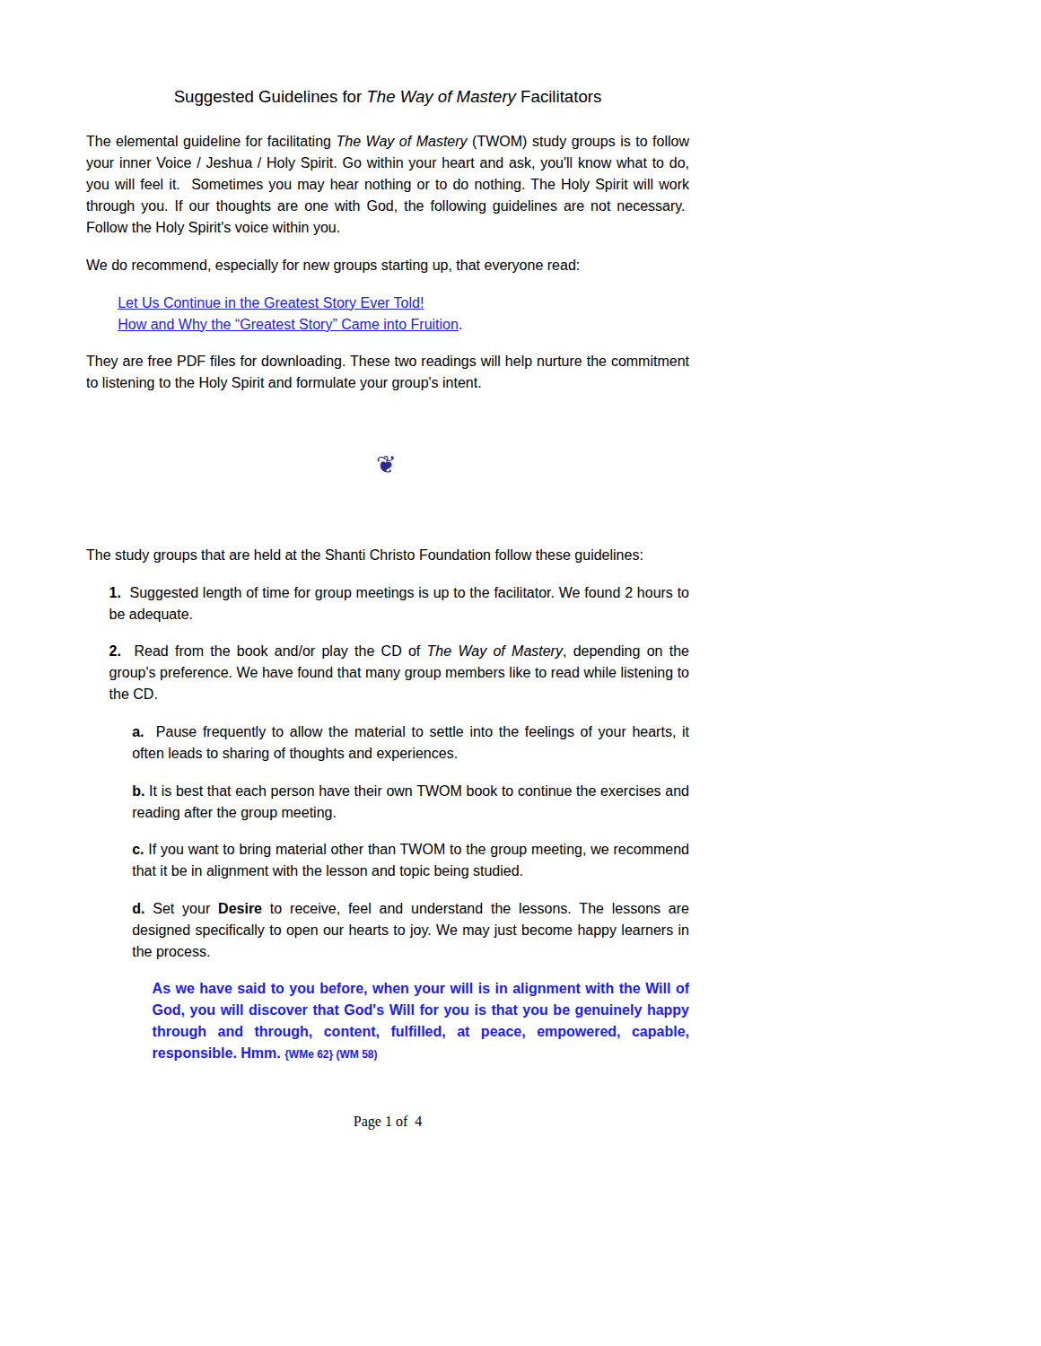Suggested Guidelines for The Way of Mastery Facilitators
The elemental guideline for facilitating The Way of Mastery (TWOM) study groups is to follow your inner Voice / Jeshua / Holy Spirit. Go within your heart and ask, you'll know what to do, you will feel it. Sometimes you may hear nothing or to do nothing. The Holy Spirit will work through you. If our thoughts are one with God, the following guidelines are not necessary. Follow the Holy Spirit's voice within you.
We do recommend, especially for new groups starting up, that everyone read:
Let Us Continue in the Greatest Story Ever Told!
How and Why the “Greatest Story” Came into Fruition.
They are free PDF files for downloading. These two readings will help nurture the commitment to listening to the Holy Spirit and formulate your group's intent.
❦
The study groups that are held at the Shanti Christo Foundation follow these guidelines:
1. Suggested length of time for group meetings is up to the facilitator. We found 2 hours to be adequate.
2. Read from the book and/or play the CD of The Way of Mastery, depending on the group's preference. We have found that many group members like to read while listening to the CD.
a. Pause frequently to allow the material to settle into the feelings of your hearts, it often leads to sharing of thoughts and experiences.
b. It is best that each person have their own TWOM book to continue the exercises and reading after the group meeting.
c. If you want to bring material other than TWOM to the group meeting, we recommend that it be in alignment with the lesson and topic being studied.
d. Set your Desire to receive, feel and understand the lessons. The lessons are designed specifically to open our hearts to joy. We may just become happy learners in the process.
As we have said to you before, when your will is in alignment with the Will of God, you will discover that God's Will for you is that you be genuinely happy through and through, content, fulfilled, at peace, empowered, capable, responsible. Hmm. {WMe 62} (WM 58)
Page 1 of 4